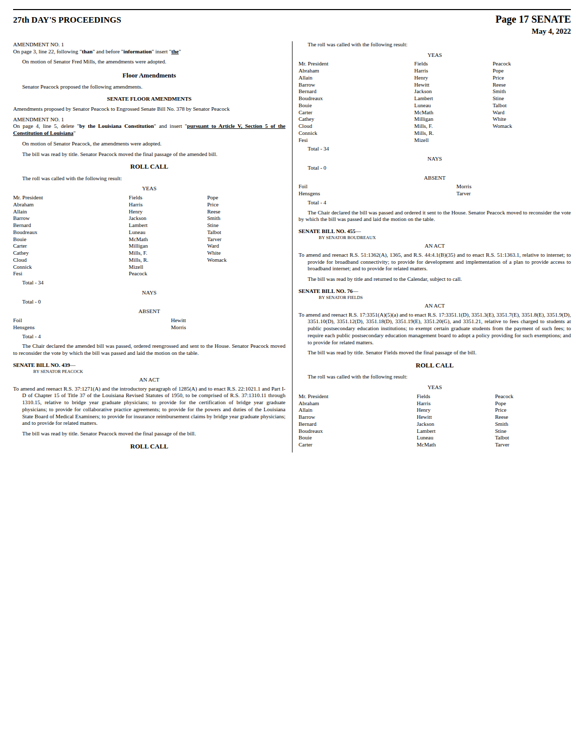27th DAY'S PROCEEDINGS
Page 17 SENATE
May 4, 2022
AMENDMENT NO. 1
On page 3, line 22, following "than" and before "information" insert "the"
On motion of Senator Fred Mills, the amendments were adopted.
Floor Amendments
Senator Peacock proposed the following amendments.
SENATE FLOOR AMENDMENTS
Amendments proposed by Senator Peacock to Engrossed Senate Bill No. 378 by Senator Peacock
AMENDMENT NO. 1
On page 4, line 5, delete "by the Louisiana Constitution" and insert "pursuant to Article V, Section 5 of the Constitution of Louisiana"
On motion of Senator Peacock, the amendments were adopted.
The bill was read by title. Senator Peacock moved the final passage of the amended bill.
ROLL CALL
The roll was called with the following result:
YEAS
| Mr. President | Fields | Pope |
| Abraham | Harris | Price |
| Allain | Henry | Reese |
| Barrow | Jackson | Smith |
| Bernard | Lambert | Stine |
| Boudreaux | Luneau | Talbot |
| Bouie | McMath | Tarver |
| Carter | Milligan | Ward |
| Cathey | Mills, F. | White |
| Cloud | Mills, R. | Womack |
| Connick | Mizell | |
| Fesi | Peacock | |
Total - 34
NAYS
Total - 0
ABSENT
| Foil | Hewitt |
| Hensgens | Morris |
Total - 4
The Chair declared the amended bill was passed, ordered reengrossed and sent to the House. Senator Peacock moved to reconsider the vote by which the bill was passed and laid the motion on the table.
SENATE BILL NO. 439—
BY SENATOR PEACOCK
AN ACT
To amend and reenact R.S. 37:1271(A) and the introductory paragraph of 1285(A) and to enact R.S. 22:1021.1 and Part I-D of Chapter 15 of Title 37 of the Louisiana Revised Statutes of 1950, to be comprised of R.S. 37:1310.11 through 1310.15, relative to bridge year graduate physicians; to provide for the certification of bridge year graduate physicians; to provide for collaborative practice agreements; to provide for the powers and duties of the Louisiana State Board of Medical Examiners; to provide for insurance reimbursement claims by bridge year graduate physicians; and to provide for related matters.
The bill was read by title. Senator Peacock moved the final passage of the bill.
ROLL CALL
The roll was called with the following result:
YEAS
| Mr. President | Fields | Peacock |
| Abraham | Harris | Pope |
| Allain | Henry | Price |
| Barrow | Hewitt | Reese |
| Bernard | Jackson | Smith |
| Boudreaux | Lambert | Stine |
| Bouie | Luneau | Talbot |
| Carter | McMath | Ward |
| Cathey | Milligan | White |
| Cloud | Mills, F. | Womack |
| Connick | Mills, R. | |
| Fesi | Mizell | |
Total - 34
NAYS
Total - 0
ABSENT
| Foil | Morris |
| Hensgens | Tarver |
Total - 4
The Chair declared the bill was passed and ordered it sent to the House. Senator Peacock moved to reconsider the vote by which the bill was passed and laid the motion on the table.
SENATE BILL NO. 455—
BY SENATOR BOUDREAUX
AN ACT
To amend and reenact R.S. 51:1362(A), 1365, and R.S. 44:4.1(B)(35) and to enact R.S. 51:1363.1, relative to internet; to provide for broadband connectivity; to provide for development and implementation of a plan to provide access to broadband internet; and to provide for related matters.
The bill was read by title and returned to the Calendar, subject to call.
SENATE BILL NO. 76—
BY SENATOR FIELDS
AN ACT
To amend and reenact R.S. 17:3351(A)(5)(a) and to enact R.S. 17:3351.1(D), 3351.3(E), 3351.7(E), 3351.8(E), 3351.9(D), 3351.10(D), 3351.12(D), 3351.18(D), 3351.19(E), 3351.20(G), and 3351.21, relative to fees charged to students at public postsecondary education institutions; to exempt certain graduate students from the payment of such fees; to require each public postsecondary education management board to adopt a policy providing for such exemptions; and to provide for related matters.
The bill was read by title. Senator Fields moved the final passage of the bill.
ROLL CALL
The roll was called with the following result:
YEAS
| Mr. President | Fields | Peacock |
| Abraham | Harris | Pope |
| Allain | Henry | Price |
| Barrow | Hewitt | Reese |
| Bernard | Jackson | Smith |
| Boudreaux | Lambert | Stine |
| Bouie | Luneau | Talbot |
| Carter | McMath | Tarver |